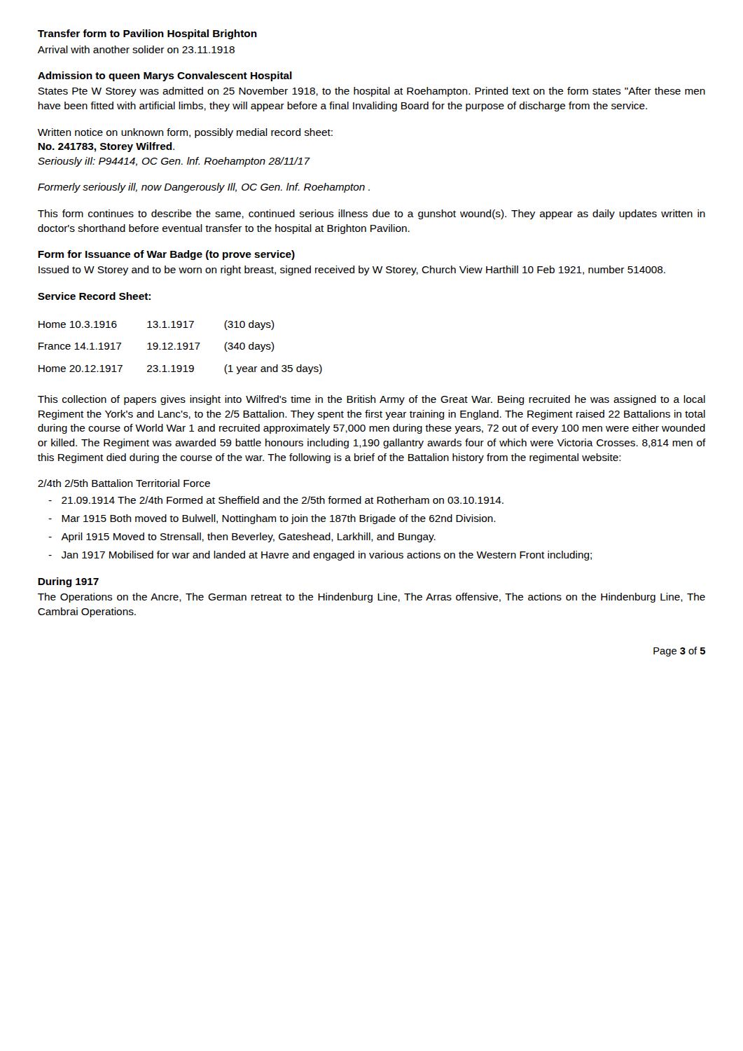Transfer form to Pavilion Hospital Brighton
Arrival with another solider on 23.11.1918
Admission to queen Marys Convalescent Hospital
States Pte W Storey was admitted on 25 November 1918, to the hospital at Roehampton. Printed text on the form states "After these men have been fitted with artificial limbs, they will appear before a final Invaliding Board for the purpose of discharge from the service.
Written notice on unknown form, possibly medial record sheet:
No. 241783, Storey Wilfred.
Seriously iIl: P94414, OC Gen. lnf. Roehampton 28/11/17
Formerly seriously ill, now Dangerously Ill, OC Gen. lnf. Roehampton .
This form continues to describe the same, continued serious illness due to a gunshot wound(s). They appear as daily updates written in doctor's shorthand before eventual transfer to the hospital at Brighton Pavilion.
Form for Issuance of War Badge (to prove service)
Issued to W Storey and to be worn on right breast, signed received by W Storey, Church View Harthill 10 Feb 1921, number 514008.
Service Record Sheet:
| Home 10.3.1916 | 13.1.1917 | (310 days) |
| France 14.1.1917 | 19.12.1917 | (340 days) |
| Home 20.12.1917 | 23.1.1919 | (1 year and 35 days) |
This collection of papers gives insight into Wilfred's time in the British Army of the Great War. Being recruited he was assigned to a local Regiment the York's and Lanc's, to the 2/5 Battalion. They spent the first year training in England. The Regiment raised 22 Battalions in total during the course of World War 1 and recruited approximately 57,000 men during these years, 72 out of every 100 men were either wounded or killed. The Regiment was awarded 59 battle honours including 1,190 gallantry awards four of which were Victoria Crosses. 8,814 men of this Regiment died during the course of the war. The following is a brief of the Battalion history from the regimental website:
2/4th 2/5th Battalion Territorial Force
21.09.1914 The 2/4th Formed at Sheffield and the 2/5th formed at Rotherham on 03.10.1914.
Mar 1915 Both moved to Bulwell, Nottingham to join the 187th Brigade of the 62nd Division.
April 1915 Moved to Strensall, then Beverley, Gateshead, Larkhill, and Bungay.
Jan 1917 Mobilised for war and landed at Havre and engaged in various actions on the Western Front including;
During 1917
The Operations on the Ancre, The German retreat to the Hindenburg Line, The Arras offensive, The actions on the Hindenburg Line, The Cambrai Operations.
Page 3 of 5